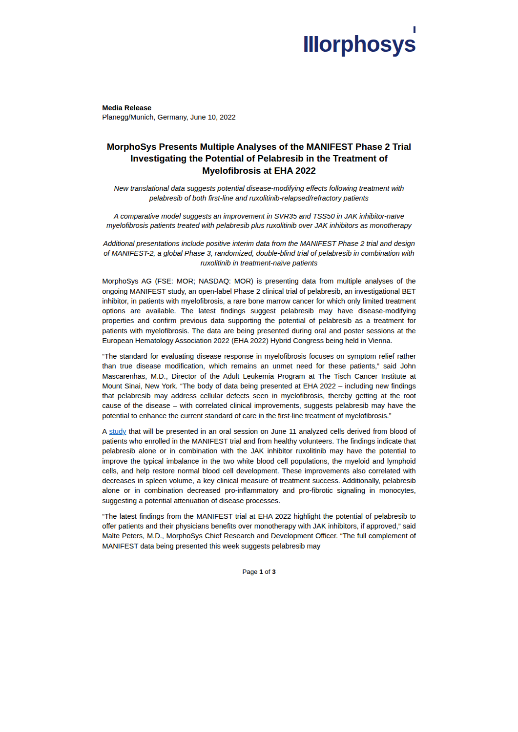IIIorphosys
Media Release
Planegg/Munich, Germany, June 10, 2022
MorphoSys Presents Multiple Analyses of the MANIFEST Phase 2 Trial Investigating the Potential of Pelabresib in the Treatment of Myelofibrosis at EHA 2022
New translational data suggests potential disease-modifying effects following treatment with pelabresib of both first-line and ruxolitinib-relapsed/refractory patients
A comparative model suggests an improvement in SVR35 and TSS50 in JAK inhibitor-naïve myelofibrosis patients treated with pelabresib plus ruxolitinib over JAK inhibitors as monotherapy
Additional presentations include positive interim data from the MANIFEST Phase 2 trial and design of MANIFEST-2, a global Phase 3, randomized, double-blind trial of pelabresib in combination with ruxolitinib in treatment-naïve patients
MorphoSys AG (FSE: MOR; NASDAQ: MOR) is presenting data from multiple analyses of the ongoing MANIFEST study, an open-label Phase 2 clinical trial of pelabresib, an investigational BET inhibitor, in patients with myelofibrosis, a rare bone marrow cancer for which only limited treatment options are available. The latest findings suggest pelabresib may have disease-modifying properties and confirm previous data supporting the potential of pelabresib as a treatment for patients with myelofibrosis. The data are being presented during oral and poster sessions at the European Hematology Association 2022 (EHA 2022) Hybrid Congress being held in Vienna.
“The standard for evaluating disease response in myelofibrosis focuses on symptom relief rather than true disease modification, which remains an unmet need for these patients,” said John Mascarenhas, M.D., Director of the Adult Leukemia Program at The Tisch Cancer Institute at Mount Sinai, New York. “The body of data being presented at EHA 2022 – including new findings that pelabresib may address cellular defects seen in myelofibrosis, thereby getting at the root cause of the disease – with correlated clinical improvements, suggests pelabresib may have the potential to enhance the current standard of care in the first-line treatment of myelofibrosis.”
A study that will be presented in an oral session on June 11 analyzed cells derived from blood of patients who enrolled in the MANIFEST trial and from healthy volunteers. The findings indicate that pelabresib alone or in combination with the JAK inhibitor ruxolitinib may have the potential to improve the typical imbalance in the two white blood cell populations, the myeloid and lymphoid cells, and help restore normal blood cell development. These improvements also correlated with decreases in spleen volume, a key clinical measure of treatment success. Additionally, pelabresib alone or in combination decreased pro-inflammatory and pro-fibrotic signaling in monocytes, suggesting a potential attenuation of disease processes.
“The latest findings from the MANIFEST trial at EHA 2022 highlight the potential of pelabresib to offer patients and their physicians benefits over monotherapy with JAK inhibitors, if approved,” said Malte Peters, M.D., MorphoSys Chief Research and Development Officer. “The full complement of MANIFEST data being presented this week suggests pelabresib may
Page 1 of 3